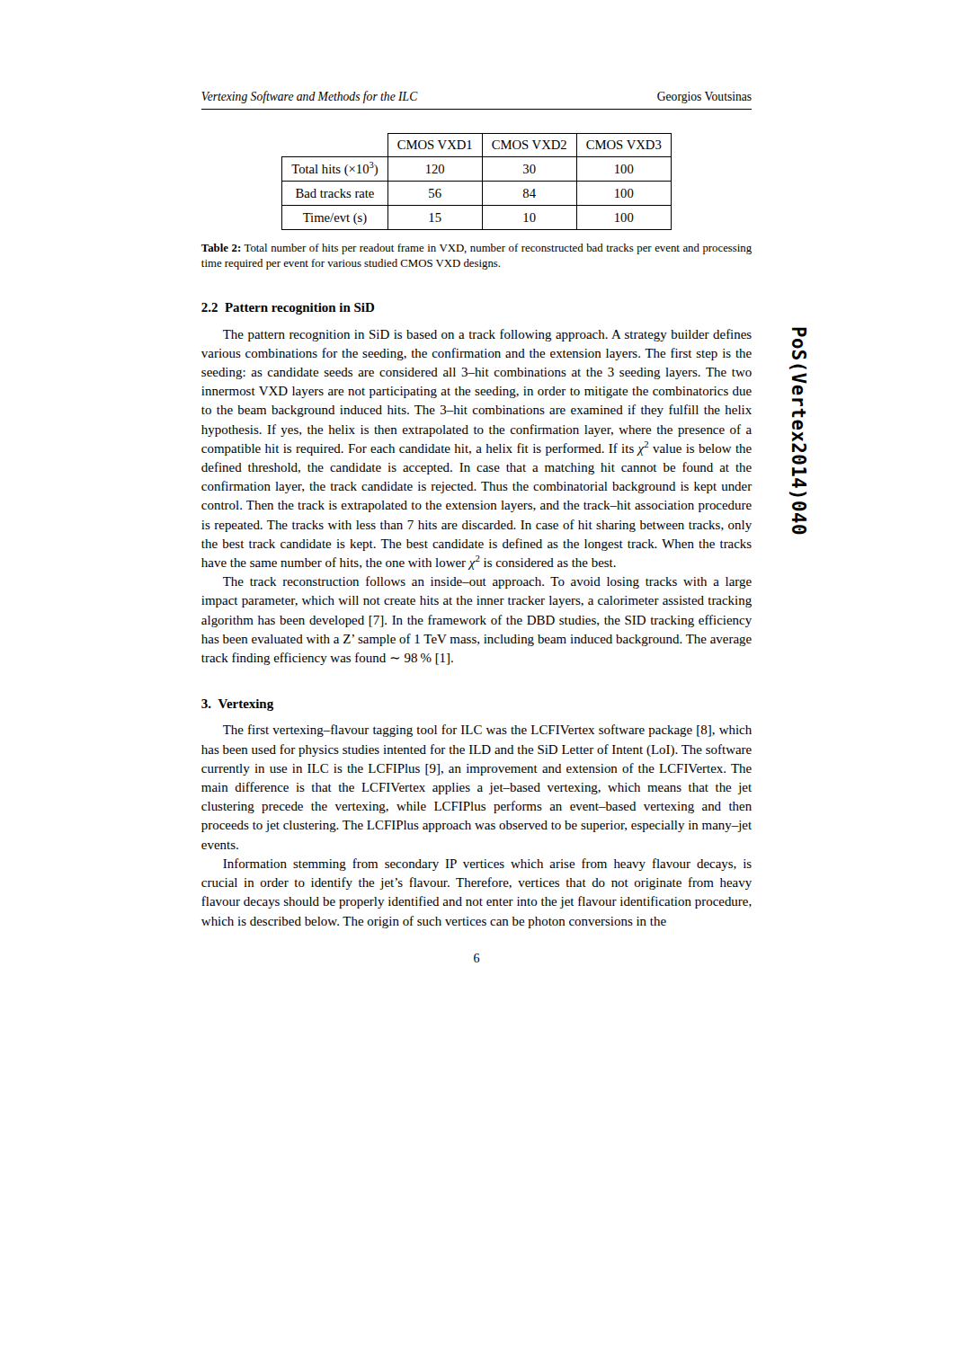Vertexing Software and Methods for the ILC
Georgios Voutsinas
PoS(Vertex2014)040
| | CMOS VXD1 | CMOS VXD2 | CMOS VXD3 |
| Total hits (×10 3 ) | 120 | 30 | 100 |
| Bad tracks rate | 56 | 84 | 100 |
| Time/evt (s) | 15 | 10 | 100 |
Table 2: Total number of hits per readout frame in VXD, number of reconstructed bad tracks per event and processing time required per event for various studied CMOS VXD designs.
2.2 Pattern recognition in SiD
The pattern recognition in SiD is based on a track following approach. A strategy builder defines various combinations for the seeding, the confirmation and the extension layers. The first step is the seeding: as candidate seeds are considered all 3–hit combinations at the 3 seeding layers. The two innermost VXD layers are not participating at the seeding, in order to mitigate the combinatorics due to the beam background induced hits. The 3–hit combinations are examined if they fulfill the helix hypothesis. If yes, the helix is then extrapolated to the confirmation layer, where the presence of a compatible hit is required. For each candidate hit, a helix fit is performed. If its χ2 value is below the defined threshold, the candidate is accepted. In case that a matching hit cannot be found at the confirmation layer, the track candidate is rejected. Thus the combinatorial background is kept under control. Then the track is extrapolated to the extension layers, and the track–hit association procedure is repeated. The tracks with less than 7 hits are discarded. In case of hit sharing between tracks, only the best track candidate is kept. The best candidate is defined as the longest track. When the tracks have the same number of hits, the one with lower χ2 is considered as the best.
The track reconstruction follows an inside–out approach. To avoid losing tracks with a large impact parameter, which will not create hits at the inner tracker layers, a calorimeter assisted tracking algorithm has been developed [7]. In the framework of the DBD studies, the SID tracking efficiency has been evaluated with a Z’ sample of 1 TeV mass, including beam induced background. The average track finding efficiency was found ∼ 98 % [1].
3. Vertexing
The first vertexing–flavour tagging tool for ILC was the LCFIVertex software package [8], which has been used for physics studies intented for the ILD and the SiD Letter of Intent (LoI). The software currently in use in ILC is the LCFIPlus [9], an improvement and extension of the LCFIVertex. The main difference is that the LCFIVertex applies a jet–based vertexing, which means that the jet clustering precede the vertexing, while LCFIPlus performs an event–based vertexing and then proceeds to jet clustering. The LCFIPlus approach was observed to be superior, especially in many–jet events.
Information stemming from secondary IP vertices which arise from heavy flavour decays, is crucial in order to identify the jet’s flavour. Therefore, vertices that do not originate from heavy flavour decays should be properly identified and not enter into the jet flavour identification procedure, which is described below. The origin of such vertices can be photon conversions in the
6